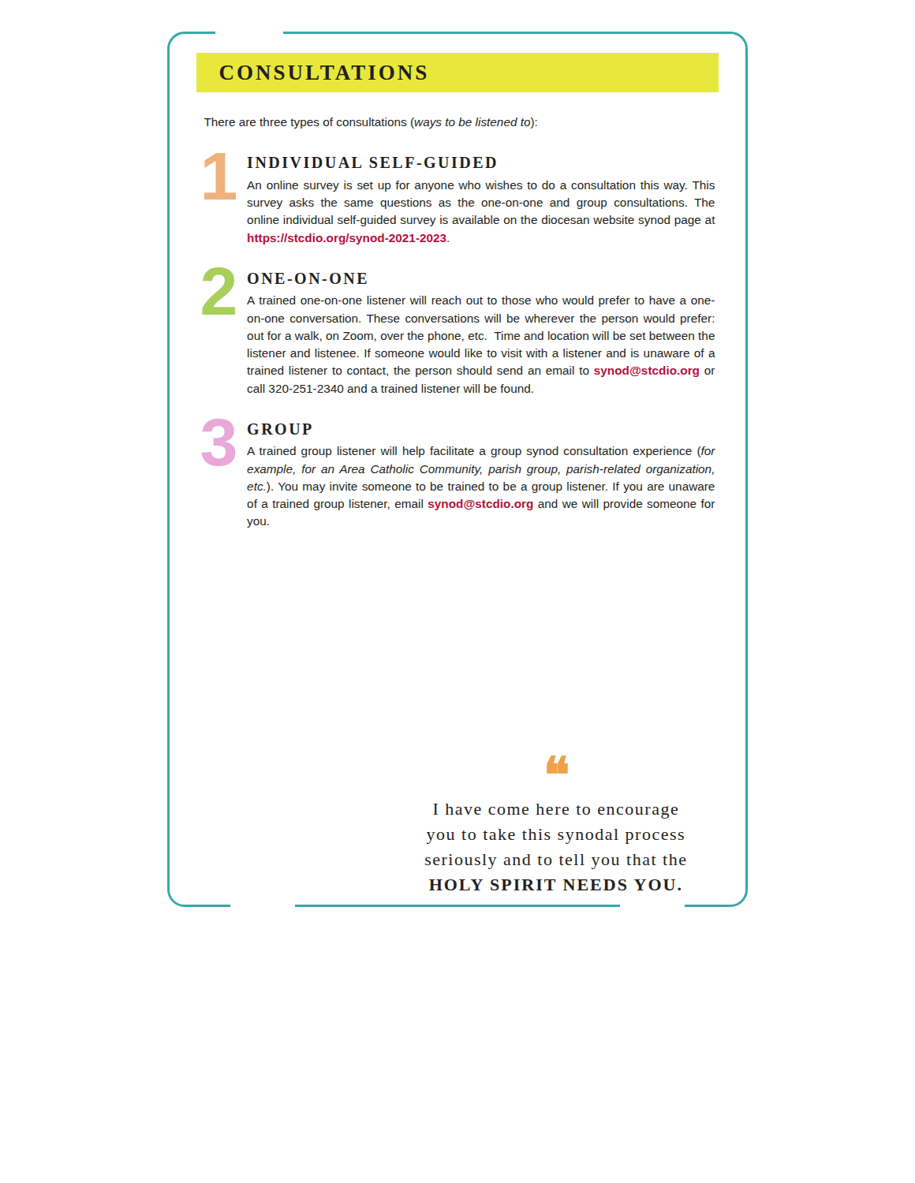Consultations
There are three types of consultations (ways to be listened to):
1
Individual Self-Guided
An online survey is set up for anyone who wishes to do a consultation this way. This survey asks the same questions as the one-on-one and group consultations. The online individual self-guided survey is available on the diocesan website synod page at https://stcdio.org/synod-2021-2023.
2
One-on-One
A trained one-on-one listener will reach out to those who would prefer to have a one-on-one conversation. These conversations will be wherever the person would prefer: out for a walk, on Zoom, over the phone, etc. Time and location will be set between the listener and listenee. If someone would like to visit with a listener and is unaware of a trained listener to contact, the person should send an email to synod@stcdio.org or call 320-251-2340 and a trained listener will be found.
3
Group
A trained group listener will help facilitate a group synod consultation experience (for example, for an Area Catholic Community, parish group, parish-related organization, etc.). You may invite someone to be trained to be a group listener. If you are unaware of a trained group listener, email synod@stcdio.org and we will provide someone for you.
❝
I have come here to encourage
you to take this synodal process
seriously and to tell you that the
Holy Spirit needs you.